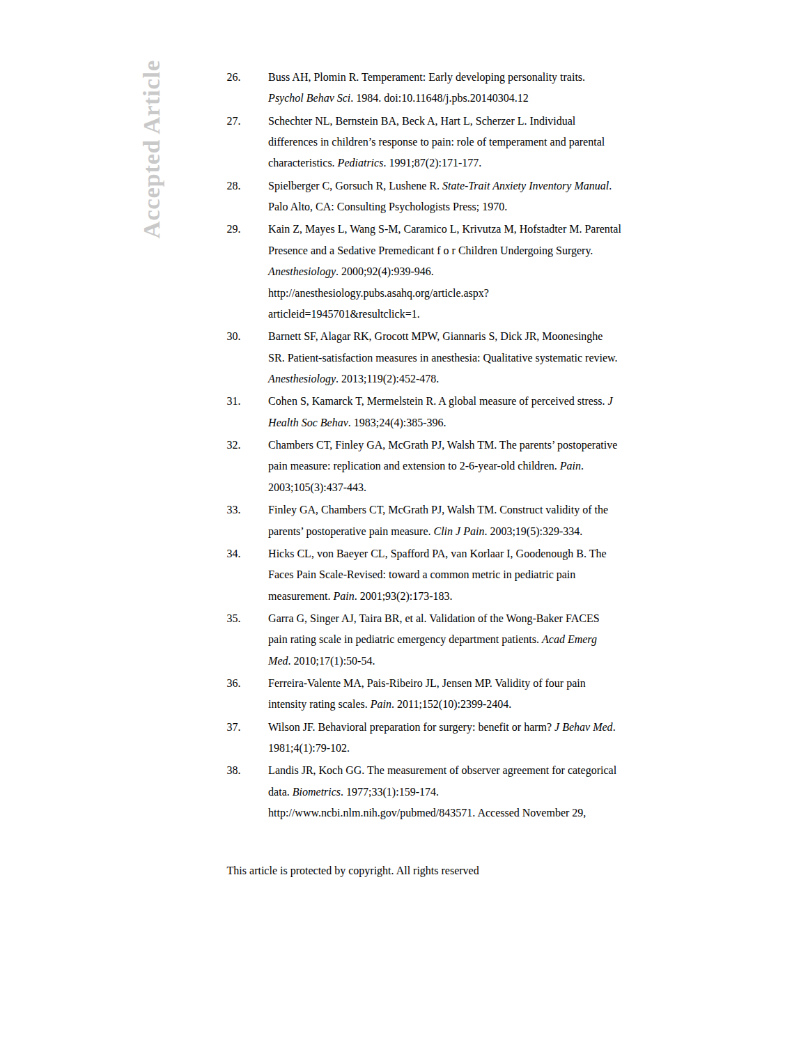Accepted Article
26. Buss AH, Plomin R. Temperament: Early developing personality traits. Psychol Behav Sci. 1984. doi:10.11648/j.pbs.20140304.12
27. Schechter NL, Bernstein BA, Beck A, Hart L, Scherzer L. Individual differences in children’s response to pain: role of temperament and parental characteristics. Pediatrics. 1991;87(2):171-177.
28. Spielberger C, Gorsuch R, Lushene R. State-Trait Anxiety Inventory Manual. Palo Alto, CA: Consulting Psychologists Press; 1970.
29. Kain Z, Mayes L, Wang S-M, Caramico L, Krivutza M, Hofstadter M. Parental Presence and a Sedative Premedicant f o r Children Undergoing Surgery. Anesthesiology. 2000;92(4):939-946. http://anesthesiology.pubs.asahq.org/article.aspx?articleid=1945701&resultclick=1.
30. Barnett SF, Alagar RK, Grocott MPW, Giannaris S, Dick JR, Moonesinghe SR. Patient-satisfaction measures in anesthesia: Qualitative systematic review. Anesthesiology. 2013;119(2):452-478.
31. Cohen S, Kamarck T, Mermelstein R. A global measure of perceived stress. J Health Soc Behav. 1983;24(4):385-396.
32. Chambers CT, Finley GA, McGrath PJ, Walsh TM. The parents’ postoperative pain measure: replication and extension to 2-6-year-old children. Pain. 2003;105(3):437-443.
33. Finley GA, Chambers CT, McGrath PJ, Walsh TM. Construct validity of the parents’ postoperative pain measure. Clin J Pain. 2003;19(5):329-334.
34. Hicks CL, von Baeyer CL, Spafford PA, van Korlaar I, Goodenough B. The Faces Pain Scale-Revised: toward a common metric in pediatric pain measurement. Pain. 2001;93(2):173-183.
35. Garra G, Singer AJ, Taira BR, et al. Validation of the Wong-Baker FACES pain rating scale in pediatric emergency department patients. Acad Emerg Med. 2010;17(1):50-54.
36. Ferreira-Valente MA, Pais-Ribeiro JL, Jensen MP. Validity of four pain intensity rating scales. Pain. 2011;152(10):2399-2404.
37. Wilson JF. Behavioral preparation for surgery: benefit or harm? J Behav Med. 1981;4(1):79-102.
38. Landis JR, Koch GG. The measurement of observer agreement for categorical data. Biometrics. 1977;33(1):159-174. http://www.ncbi.nlm.nih.gov/pubmed/843571. Accessed November 29,
This article is protected by copyright. All rights reserved